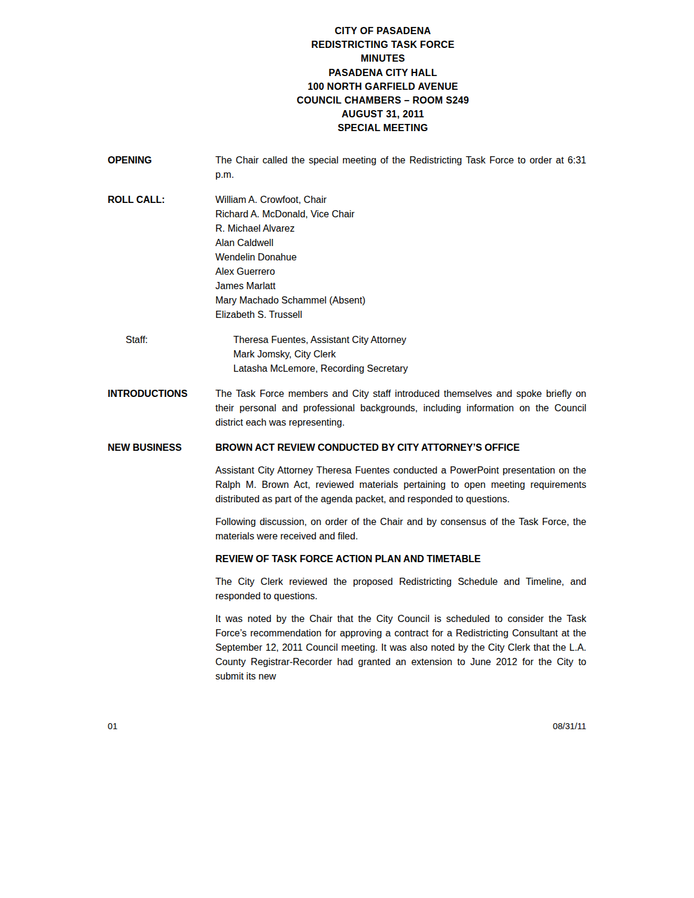CITY OF PASADENA
REDISTRICTING TASK FORCE
MINUTES
PASADENA CITY HALL
100 NORTH GARFIELD AVENUE
COUNCIL CHAMBERS – ROOM S249
AUGUST 31, 2011
SPECIAL MEETING
OPENING
The Chair called the special meeting of the Redistricting Task Force to order at 6:31 p.m.
ROLL CALL:
William A. Crowfoot, Chair
Richard A. McDonald, Vice Chair
R. Michael Alvarez
Alan Caldwell
Wendelin Donahue
Alex Guerrero
James Marlatt
Mary Machado Schammel (Absent)
Elizabeth S. Trussell
Staff:
Theresa Fuentes, Assistant City Attorney
Mark Jomsky, City Clerk
Latasha McLemore, Recording Secretary
INTRODUCTIONS
The Task Force members and City staff introduced themselves and spoke briefly on their personal and professional backgrounds, including information on the Council district each was representing.
NEW BUSINESS
BROWN ACT REVIEW CONDUCTED BY CITY ATTORNEY’S OFFICE
Assistant City Attorney Theresa Fuentes conducted a PowerPoint presentation on the Ralph M. Brown Act, reviewed materials pertaining to open meeting requirements distributed as part of the agenda packet, and responded to questions.
Following discussion, on order of the Chair and by consensus of the Task Force, the materials were received and filed.
REVIEW OF TASK FORCE ACTION PLAN AND TIMETABLE
The City Clerk reviewed the proposed Redistricting Schedule and Timeline, and responded to questions.
It was noted by the Chair that the City Council is scheduled to consider the Task Force’s recommendation for approving a contract for a Redistricting Consultant at the September 12, 2011 Council meeting. It was also noted by the City Clerk that the L.A. County Registrar-Recorder had granted an extension to June 2012 for the City to submit its new
01
08/31/11